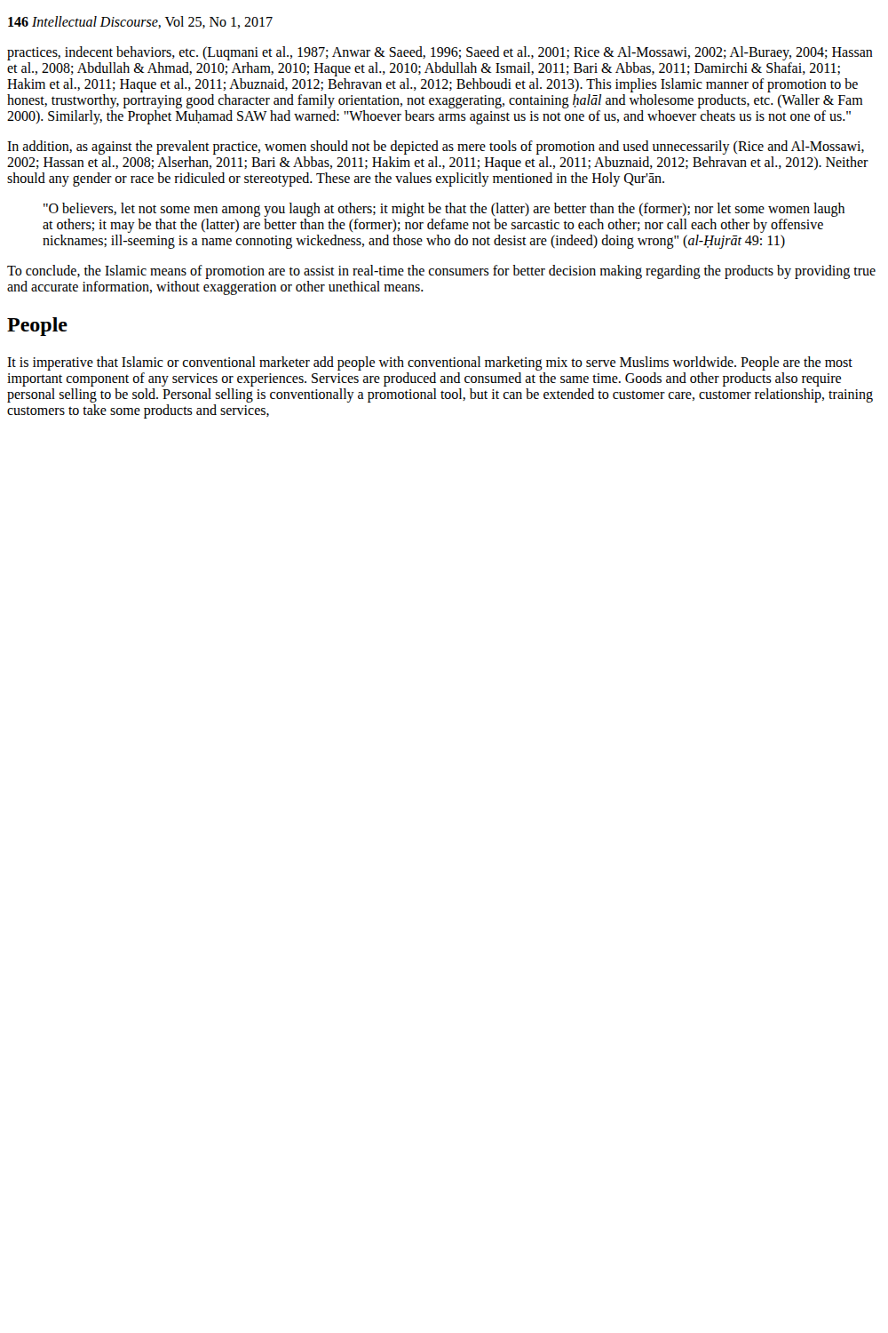146 Intellectual Discourse, Vol 25, No 1, 2017
practices, indecent behaviors, etc. (Luqmani et al., 1987; Anwar & Saeed, 1996; Saeed et al., 2001; Rice & Al-Mossawi, 2002; Al-Buraey, 2004; Hassan et al., 2008; Abdullah & Ahmad, 2010; Arham, 2010; Haque et al., 2010; Abdullah & Ismail, 2011; Bari & Abbas, 2011; Damirchi & Shafai, 2011; Hakim et al., 2011; Haque et al., 2011; Abuznaid, 2012; Behravan et al., 2012; Behboudi et al. 2013). This implies Islamic manner of promotion to be honest, trustworthy, portraying good character and family orientation, not exaggerating, containing ḥalāl and wholesome products, etc. (Waller & Fam 2000). Similarly, the Prophet Muḥamad SAW had warned: "Whoever bears arms against us is not one of us, and whoever cheats us is not one of us."
In addition, as against the prevalent practice, women should not be depicted as mere tools of promotion and used unnecessarily (Rice and Al-Mossawi, 2002; Hassan et al., 2008; Alserhan, 2011; Bari & Abbas, 2011; Hakim et al., 2011; Haque et al., 2011; Abuznaid, 2012; Behravan et al., 2012). Neither should any gender or race be ridiculed or stereotyped. These are the values explicitly mentioned in the Holy Qur'ān.
"O believers, let not some men among you laugh at others; it might be that the (latter) are better than the (former); nor let some women laugh at others; it may be that the (latter) are better than the (former); nor defame not be sarcastic to each other; nor call each other by offensive nicknames; ill-seeming is a name connoting wickedness, and those who do not desist are (indeed) doing wrong" (al-Ḥujrāt 49: 11)
To conclude, the Islamic means of promotion are to assist in real-time the consumers for better decision making regarding the products by providing true and accurate information, without exaggeration or other unethical means.
People
It is imperative that Islamic or conventional marketer add people with conventional marketing mix to serve Muslims worldwide. People are the most important component of any services or experiences. Services are produced and consumed at the same time. Goods and other products also require personal selling to be sold. Personal selling is conventionally a promotional tool, but it can be extended to customer care, customer relationship, training customers to take some products and services,